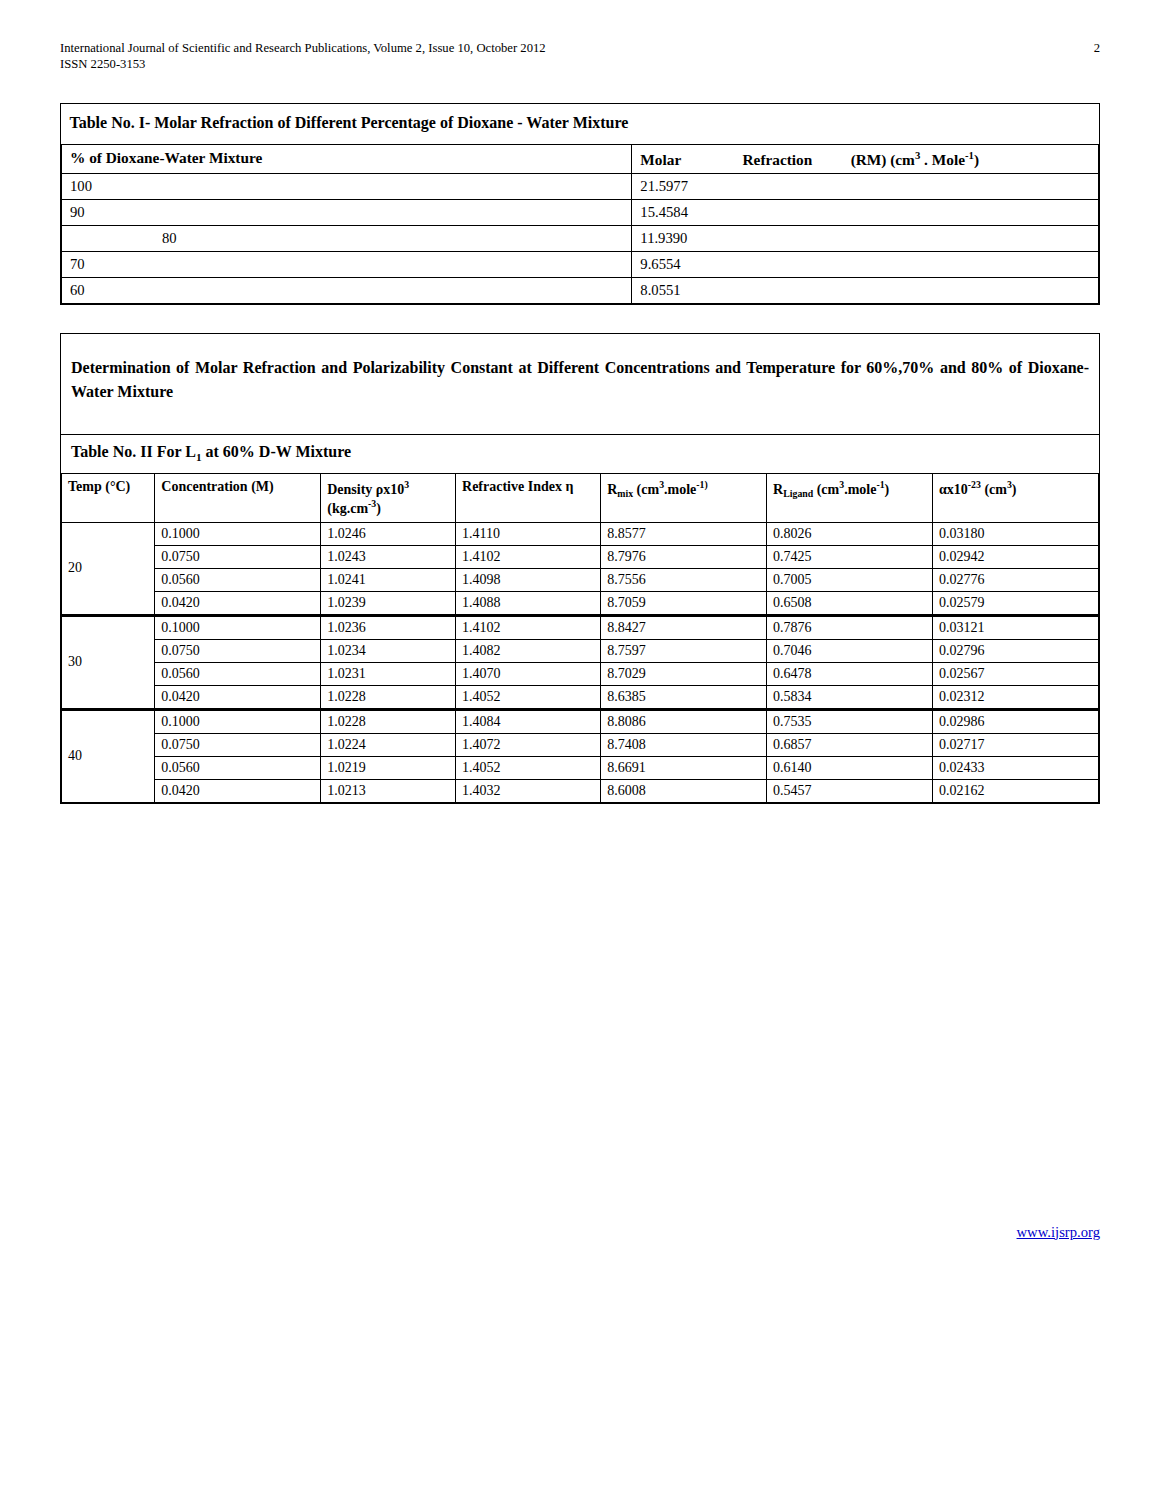International Journal of Scientific and Research Publications, Volume 2, Issue 10, October 2012
ISSN 2250-3153 2
| Table No. I- Molar Refraction of Different Percentage of Dioxane - Water Mixture |
| % of Dioxane-Water Mixture | Molar Refraction (RM) (cm 3 . Mole -1 ) |
| 100 | 21.5977 |
| 90 | 15.4584 |
| 80 | 11.9390 |
| 70 | 9.6554 |
| 60 | 8.0551 |
Determination of Molar Refraction and Polarizability Constant at Different Concentrations and Temperature for 60%,70% and 80% of Dioxane-Water Mixture
Table No. II For L1 at 60% D-W Mixture
| Temp (°C) | Concentration (M) | Density ρx10 3 (kg.cm -3 ) | Refractive Index η | R mix (cm 3 .mole -1) | R Ligand (cm 3 .mole -1 ) | αx10 -23 (cm 3 ) |
| --- | --- | --- | --- | --- | --- | --- |
| 20 | 0.1000 | 1.0246 | 1.4110 | 8.8577 | 0.8026 | 0.03180 |
| 0.0750 | 1.0243 | 1.4102 | 8.7976 | 0.7425 | 0.02942 |
| 0.0560 | 1.0241 | 1.4098 | 8.7556 | 0.7005 | 0.02776 |
| 0.0420 | 1.0239 | 1.4088 | 8.7059 | 0.6508 | 0.02579 |
| 30 | 0.1000 | 1.0236 | 1.4102 | 8.8427 | 0.7876 | 0.03121 |
| 0.0750 | 1.0234 | 1.4082 | 8.7597 | 0.7046 | 0.02796 |
| 0.0560 | 1.0231 | 1.4070 | 8.7029 | 0.6478 | 0.02567 |
| 0.0420 | 1.0228 | 1.4052 | 8.6385 | 0.5834 | 0.02312 |
| 40 | 0.1000 | 1.0228 | 1.4084 | 8.8086 | 0.7535 | 0.02986 |
| 0.0750 | 1.0224 | 1.4072 | 8.7408 | 0.6857 | 0.02717 |
| 0.0560 | 1.0219 | 1.4052 | 8.6691 | 0.6140 | 0.02433 |
| 0.0420 | 1.0213 | 1.4032 | 8.6008 | 0.5457 | 0.02162 |
www.ijsrp.org